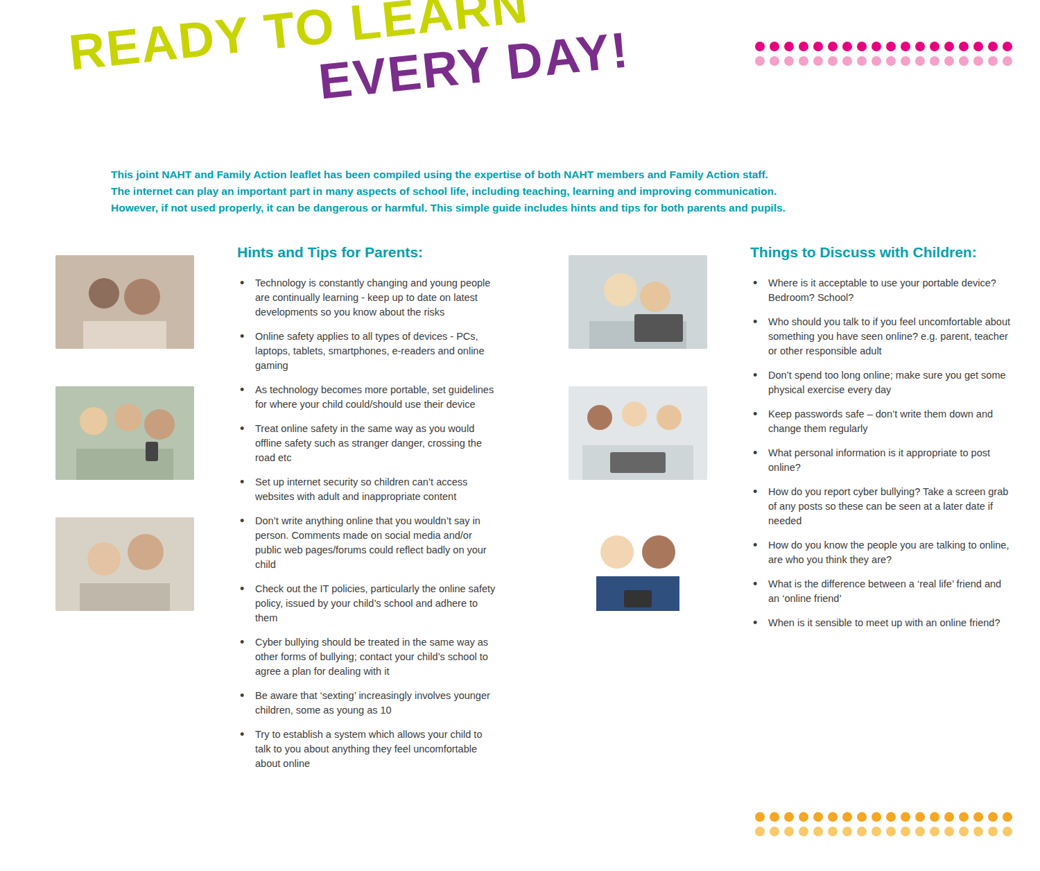READY TO LEARN EVERY DAY!
This joint NAHT and Family Action leaflet has been compiled using the expertise of both NAHT members and Family Action staff.
The internet can play an important part in many aspects of school life, including teaching, learning and improving communication.
However, if not used properly, it can be dangerous or harmful. This simple guide includes hints and tips for both parents and pupils.
Hints and Tips for Parents:
Technology is constantly changing and young people are continually learning - keep up to date on latest developments so you know about the risks
Online safety applies to all types of devices - PCs, laptops, tablets, smartphones, e-readers and online gaming
As technology becomes more portable, set guidelines for where your child could/should use their device
Treat online safety in the same way as you would offline safety such as stranger danger, crossing the road etc
Set up internet security so children can’t access websites with adult and inappropriate content
Don’t write anything online that you wouldn’t say in person. Comments made on social media and/or public web pages/forums could reflect badly on your child
Check out the IT policies, particularly the online safety policy, issued by your child’s school and adhere to them
Cyber bullying should be treated in the same way as other forms of bullying; contact your child’s school to agree a plan for dealing with it
Be aware that ‘sexting’ increasingly involves younger children, some as young as 10
Try to establish a system which allows your child to talk to you about anything they feel uncomfortable about online
Things to Discuss with Children:
Where is it acceptable to use your portable device? Bedroom? School?
Who should you talk to if you feel uncomfortable about something you have seen online? e.g. parent, teacher or other responsible adult
Don’t spend too long online; make sure you get some physical exercise every day
Keep passwords safe – don’t write them down and change them regularly
What personal information is it appropriate to post online?
How do you report cyber bullying? Take a screen grab of any posts so these can be seen at a later date if needed
How do you know the people you are talking to online, are who you think they are?
What is the difference between a ‘real life’ friend and an ‘online friend’
When is it sensible to meet up with an online friend?